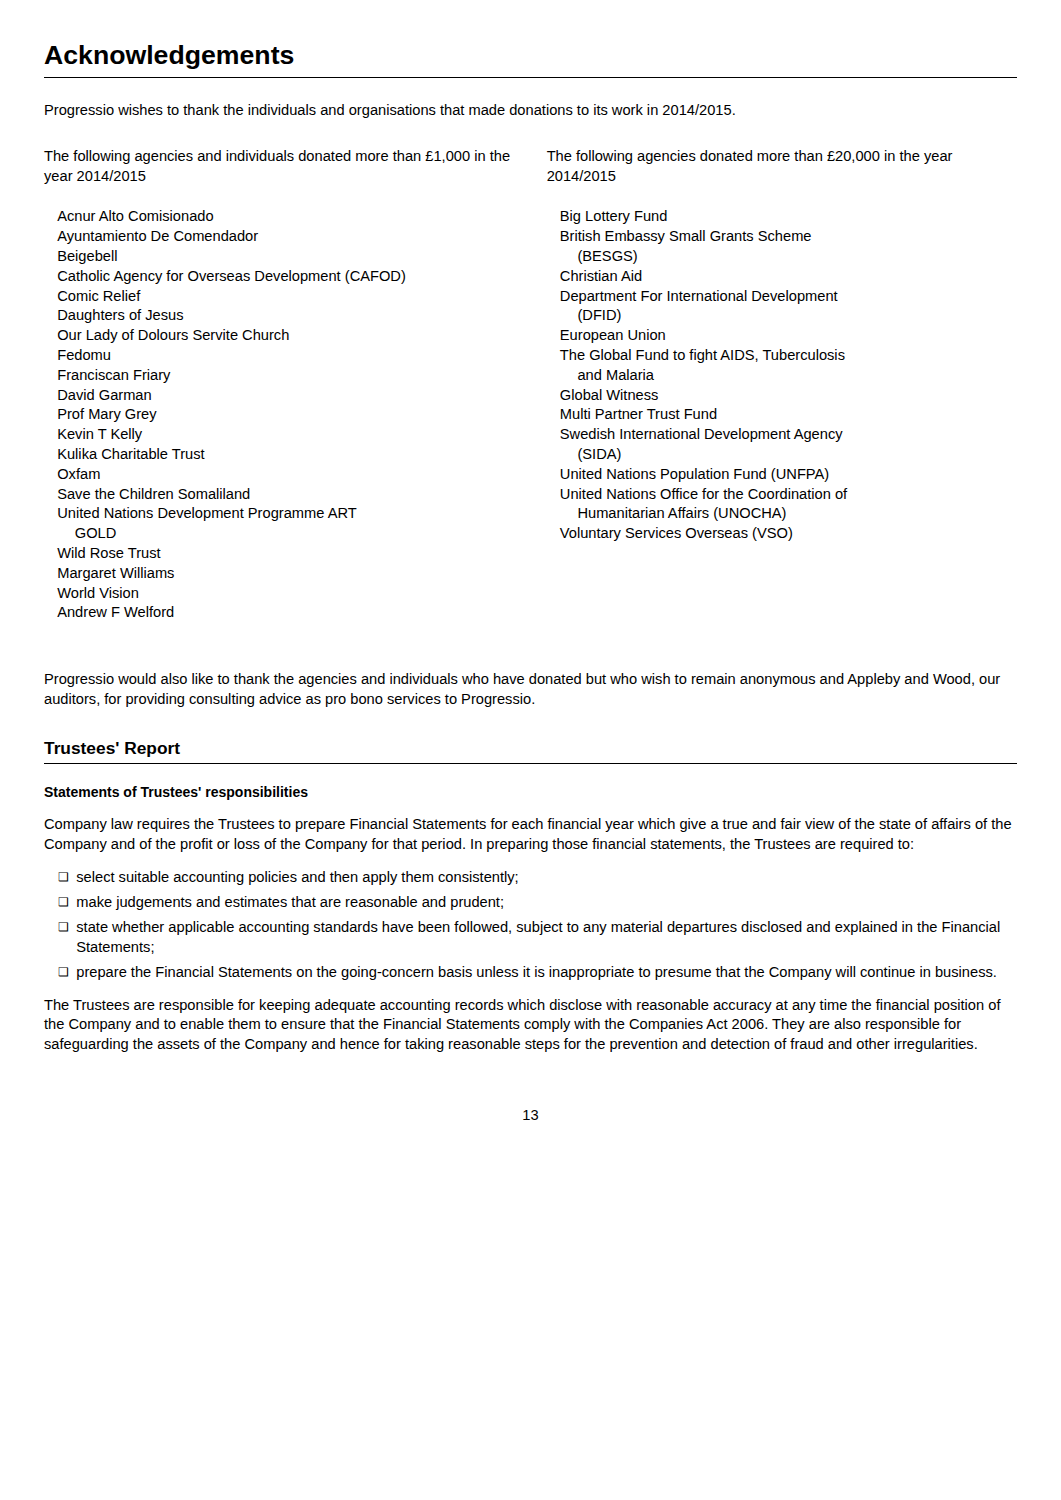Acknowledgements
Progressio wishes to thank the individuals and organisations that made donations to its work in 2014/2015.
The following agencies and individuals donated more than £1,000 in the year 2014/2015
Acnur Alto Comisionado
Ayuntamiento De Comendador
Beigebell
Catholic Agency for Overseas Development (CAFOD)
Comic Relief
Daughters of Jesus
Our Lady of Dolours Servite Church
Fedomu
Franciscan Friary
David Garman
Prof Mary Grey
Kevin T Kelly
Kulika Charitable Trust
Oxfam
Save the Children Somaliland
United Nations Development Programme ARTGOLD
Wild Rose Trust
Margaret Williams
World Vision
Andrew F Welford
The following agencies donated more than £20,000 in the year 2014/2015
Big Lottery Fund
British Embassy Small Grants Scheme(BESGS)
Christian Aid
Department For International Development(DFID)
European Union
The Global Fund to fight AIDS, Tuberculosisand Malaria
Global Witness
Multi Partner Trust Fund
Swedish International Development Agency(SIDA)
United Nations Population Fund (UNFPA)
United Nations Office for the Coordination ofHumanitarian Affairs (UNOCHA)
Voluntary Services Overseas (VSO)
Progressio would also like to thank the agencies and individuals who have donated but who wish to remain anonymous and Appleby and Wood, our auditors, for providing consulting advice as pro bono services to Progressio.
Trustees' Report
Statements of Trustees' responsibilities
Company law requires the Trustees to prepare Financial Statements for each financial year which give a true and fair view of the state of affairs of the Company and of the profit or loss of the Company for that period. In preparing those financial statements, the Trustees are required to:
select suitable accounting policies and then apply them consistently;
make judgements and estimates that are reasonable and prudent;
state whether applicable accounting standards have been followed, subject to any material departures disclosed and explained in the Financial Statements;
prepare the Financial Statements on the going-concern basis unless it is inappropriate to presume that the Company will continue in business.
The Trustees are responsible for keeping adequate accounting records which disclose with reasonable accuracy at any time the financial position of the Company and to enable them to ensure that the Financial Statements comply with the Companies Act 2006. They are also responsible for safeguarding the assets of the Company and hence for taking reasonable steps for the prevention and detection of fraud and other irregularities.
13